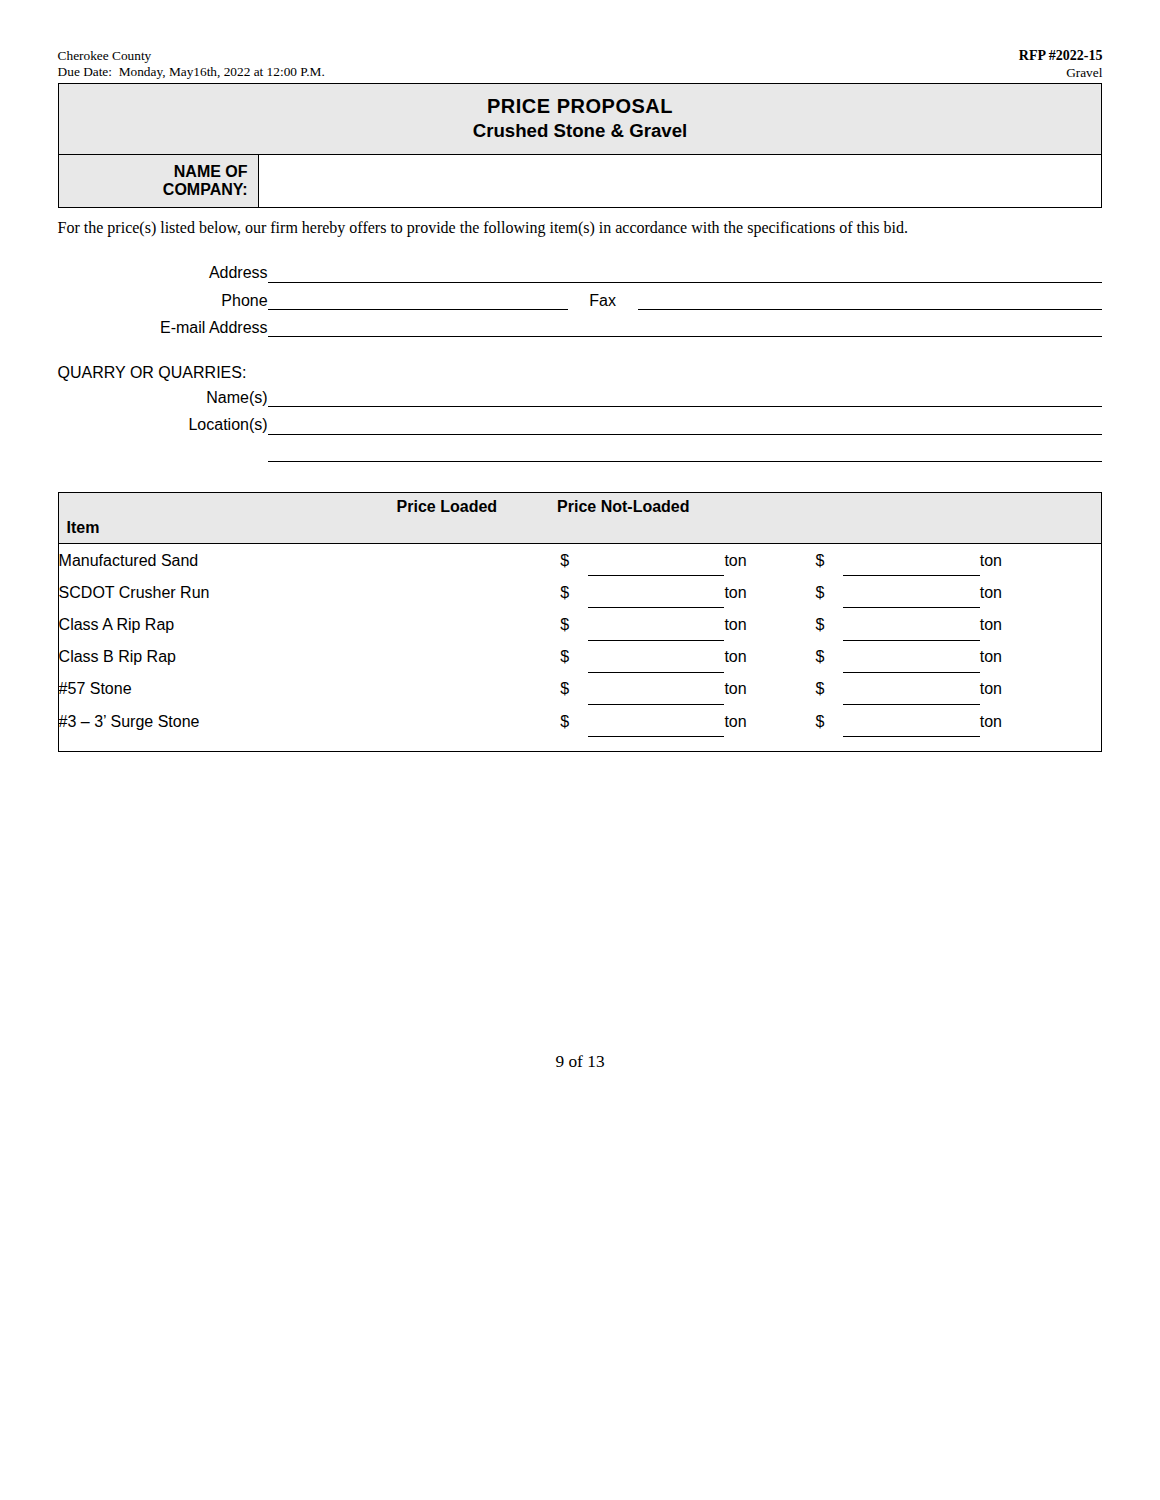Cherokee County
Due Date: Monday, May16th, 2022 at 12:00 P.M.
RFP #2022-15
Gravel
PRICE PROPOSAL
Crushed Stone & Gravel
NAME OF
COMPANY:
For the price(s) listed below, our firm hereby offers to provide the following item(s) in accordance with the specifications of this bid.
| Address | |
| Phone | | Fax | |
| E-mail Address | |
QUARRY OR QUARRIES:
| Name(s) | |
| Location(s) | |
Price Loaded Price Not-Loaded
Item
| Manufactured Sand | $ | | ton | $ | | ton | |
| SCDOT Crusher Run | $ | | ton | $ | | ton | |
| Class A Rip Rap | $ | | ton | $ | | ton | |
| Class B Rip Rap | $ | | ton | $ | | ton | |
| #57 Stone | $ | | ton | $ | | ton | |
| #3 – 3’ Surge Stone | $ | | ton | $ | | ton | |
9 of 13